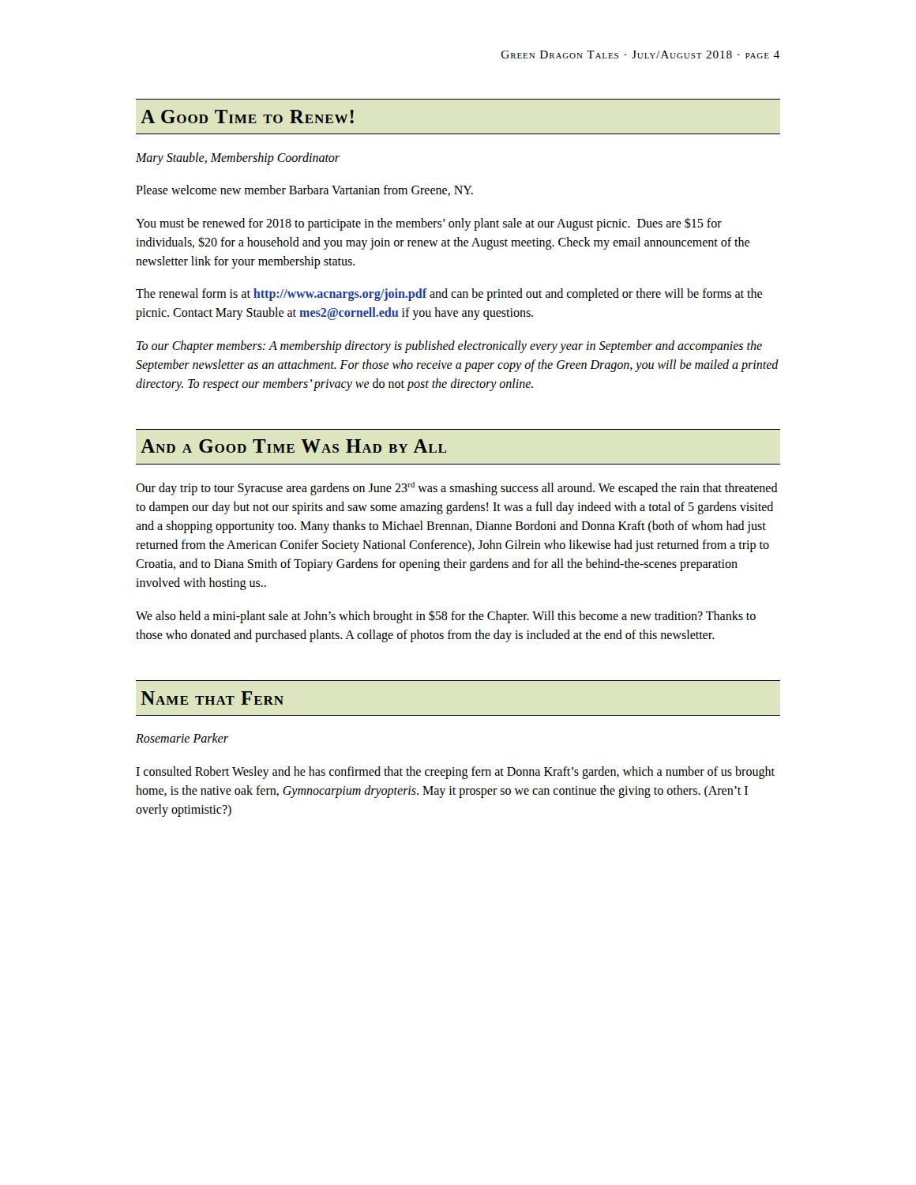Green Dragon Tales · July/August 2018 · page 4
A Good Time to Renew!
Mary Stauble, Membership Coordinator
Please welcome new member Barbara Vartanian from Greene, NY.
You must be renewed for 2018 to participate in the members’ only plant sale at our August picnic. Dues are $15 for individuals, $20 for a household and you may join or renew at the August meeting. Check my email announcement of the newsletter link for your membership status.
The renewal form is at http://www.acnargs.org/join.pdf and can be printed out and completed or there will be forms at the picnic. Contact Mary Stauble at mes2@cornell.edu if you have any questions.
To our Chapter members: A membership directory is published electronically every year in September and accompanies the September newsletter as an attachment. For those who receive a paper copy of the Green Dragon, you will be mailed a printed directory. To respect our members’ privacy we do not post the directory online.
And a Good Time Was Had by All
Our day trip to tour Syracuse area gardens on June 23rd was a smashing success all around. We escaped the rain that threatened to dampen our day but not our spirits and saw some amazing gardens! It was a full day indeed with a total of 5 gardens visited and a shopping opportunity too. Many thanks to Michael Brennan, Dianne Bordoni and Donna Kraft (both of whom had just returned from the American Conifer Society National Conference), John Gilrein who likewise had just returned from a trip to Croatia, and to Diana Smith of Topiary Gardens for opening their gardens and for all the behind-the-scenes preparation involved with hosting us..
We also held a mini-plant sale at John’s which brought in $58 for the Chapter. Will this become a new tradition? Thanks to those who donated and purchased plants. A collage of photos from the day is included at the end of this newsletter.
Name that Fern
Rosemarie Parker
I consulted Robert Wesley and he has confirmed that the creeping fern at Donna Kraft’s garden, which a number of us brought home, is the native oak fern, Gymnocarpium dryopteris. May it prosper so we can continue the giving to others. (Aren’t I overly optimistic?)